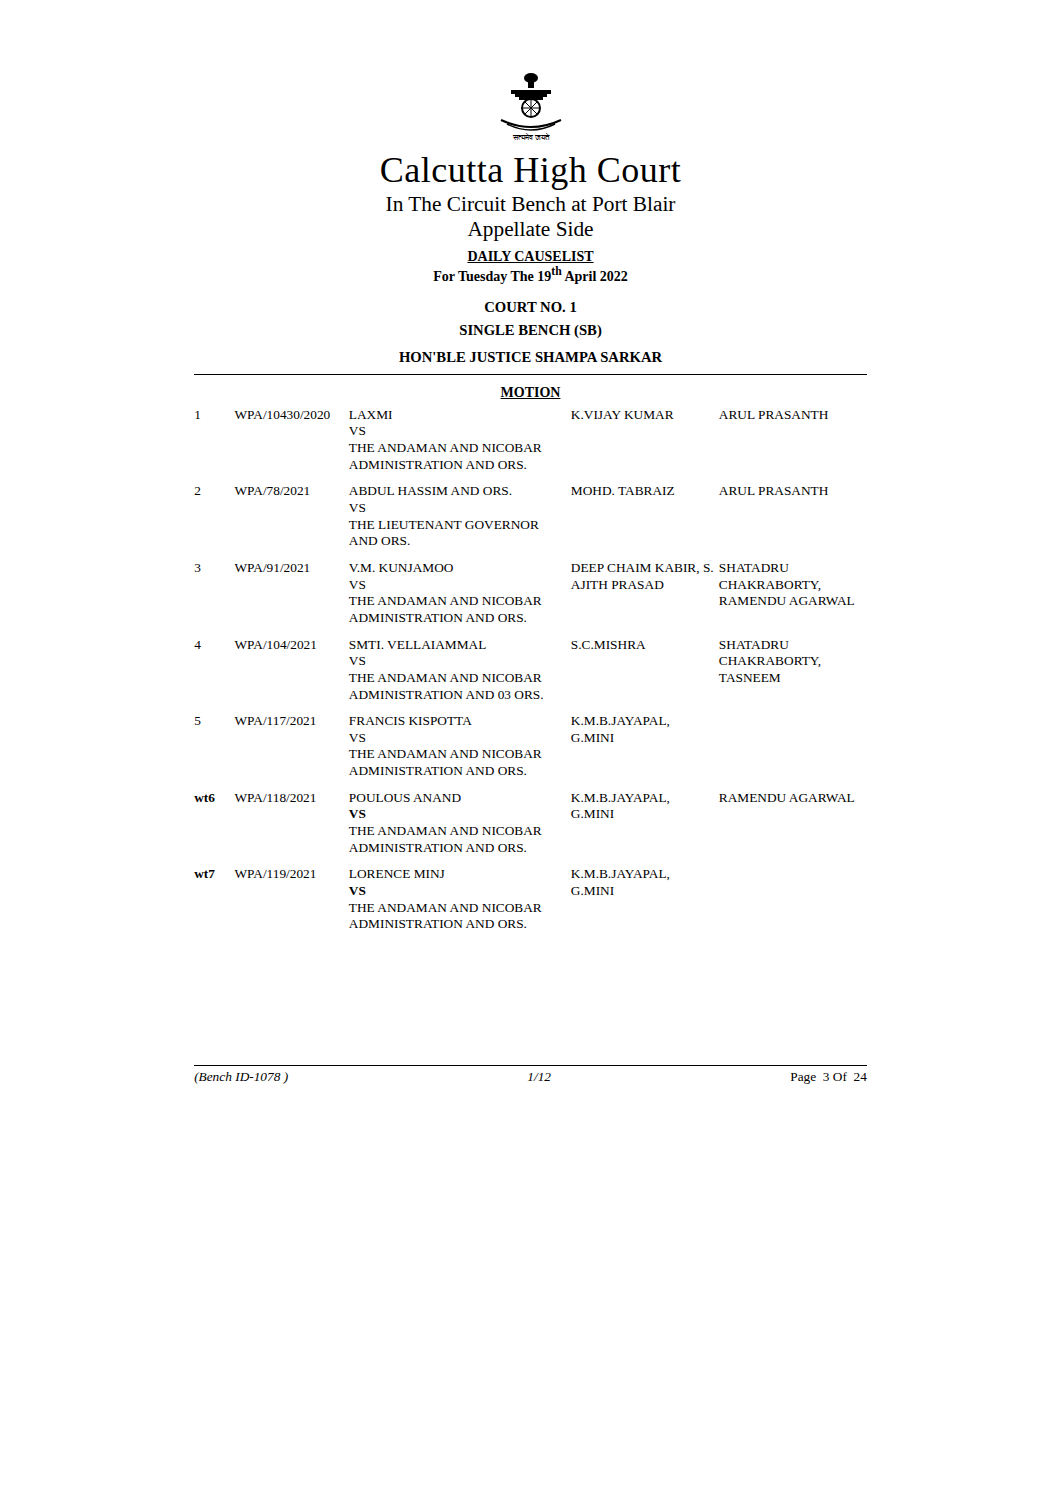Calcutta High Court
In The Circuit Bench at Port Blair
Appellate Side
DAILY CAUSELIST
For Tuesday The 19th April 2022
COURT NO. 1
SINGLE BENCH (SB)
HON'BLE JUSTICE SHAMPA SARKAR
MOTION
| 1 | WPA/10430/2020 | LAXMI VS THE ANDAMAN AND NICOBAR ADMINISTRATION AND ORS. | K.VIJAY KUMAR | ARUL PRASANTH |
| 2 | WPA/78/2021 | ABDUL HASSIM AND ORS. VS THE LIEUTENANT GOVERNOR AND ORS. | MOHD. TABRAIZ | ARUL PRASANTH |
| 3 | WPA/91/2021 | V.M. KUNJAMOO VS THE ANDAMAN AND NICOBAR ADMINISTRATION AND ORS. | DEEP CHAIM KABIR, S. AJITH PRASAD | SHATADRU CHAKRABORTY, RAMENDU AGARWAL |
| 4 | WPA/104/2021 | SMTI. VELLAIAMMAL VS THE ANDAMAN AND NICOBAR ADMINISTRATION AND 03 ORS. | S.C.MISHRA | SHATADRU CHAKRABORTY, TASNEEM |
| 5 | WPA/117/2021 | FRANCIS KISPOTTA VS THE ANDAMAN AND NICOBAR ADMINISTRATION AND ORS. | K.M.B.JAYAPAL, G.MINI | |
| wt6 | WPA/118/2021 | POULOUS ANAND VS THE ANDAMAN AND NICOBAR ADMINISTRATION AND ORS. | K.M.B.JAYAPAL, G.MINI | RAMENDU AGARWAL |
| wt7 | WPA/119/2021 | LORENCE MINJ VS THE ANDAMAN AND NICOBAR ADMINISTRATION AND ORS. | K.M.B.JAYAPAL, G.MINI | |
(Bench ID-1078 )
1/12
Page 3 Of 24